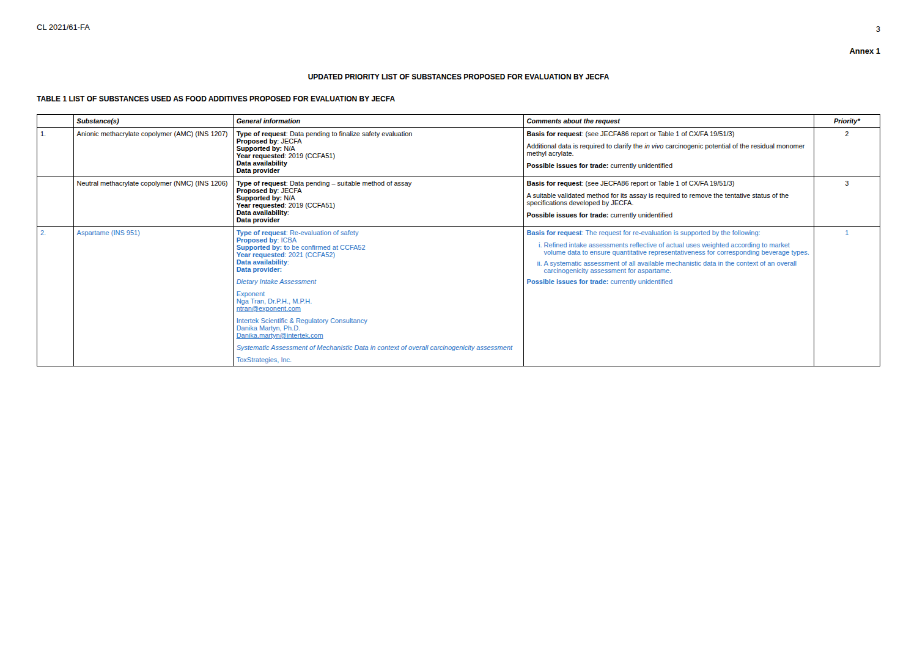3
CL 2021/61-FA
Annex 1
Updated priority list of substances proposed for evaluation by JECFA
Table 1 List of substances used as food additives proposed for evaluation by JECFA
| | Substance(s) | General information | Comments about the request | Priority* |
| --- | --- | --- | --- | --- |
| 1. | Anionic methacrylate copolymer (AMC) (INS 1207) | Type of request : Data pending to finalize safety evaluation Proposed by : JECFA Supported by: N/A Year requested : 2019 (CCFA51) Data availability Data provider | Basis for request : (see JECFA86 report or Table 1 of CX/FA 19/51/3) Additional data is required to clarify the in vivo carcinogenic potential of the residual monomer methyl acrylate. Possible issues for trade: currently unidentified | 2 |
| | Neutral methacrylate copolymer (NMC) (INS 1206) | Type of request : Data pending – suitable method of assay Proposed by : JECFA Supported by: N/A Year requested : 2019 (CCFA51) Data availability : Data provider | Basis for request : (see JECFA86 report or Table 1 of CX/FA 19/51/3) A suitable validated method for its assay is required to remove the tentative status of the specifications developed by JECFA. Possible issues for trade: currently unidentified | 3 |
| 2. | Aspartame (INS 951) | Type of request : Re-evaluation of safety Proposed by : ICBA Supported by: t o be confirmed at CCFA52 Year requested : 2021 (CCFA52) Data availability : Data provider: Dietary Intake Assessment Exponent Nga Tran, Dr.P.H., M.P.H. ntran@exponent.com Intertek Scientific & Regulatory Consultancy Danika Martyn, Ph.D. Danika.martyn@intertek.com Systematic Assessment of Mechanistic Data in context of overall carcinogenicity assessment ToxStrategies, Inc. | Basis for request : The request for re-evaluation is supported by the following: Refined intake assessments reflective of actual uses weighted according to market volume data to ensure quantitative representativeness for corresponding beverage types. A systematic assessment of all available mechanistic data in the context of an overall carcinogenicity assessment for aspartame. Possible issues for trade: currently unidentified | 1 |